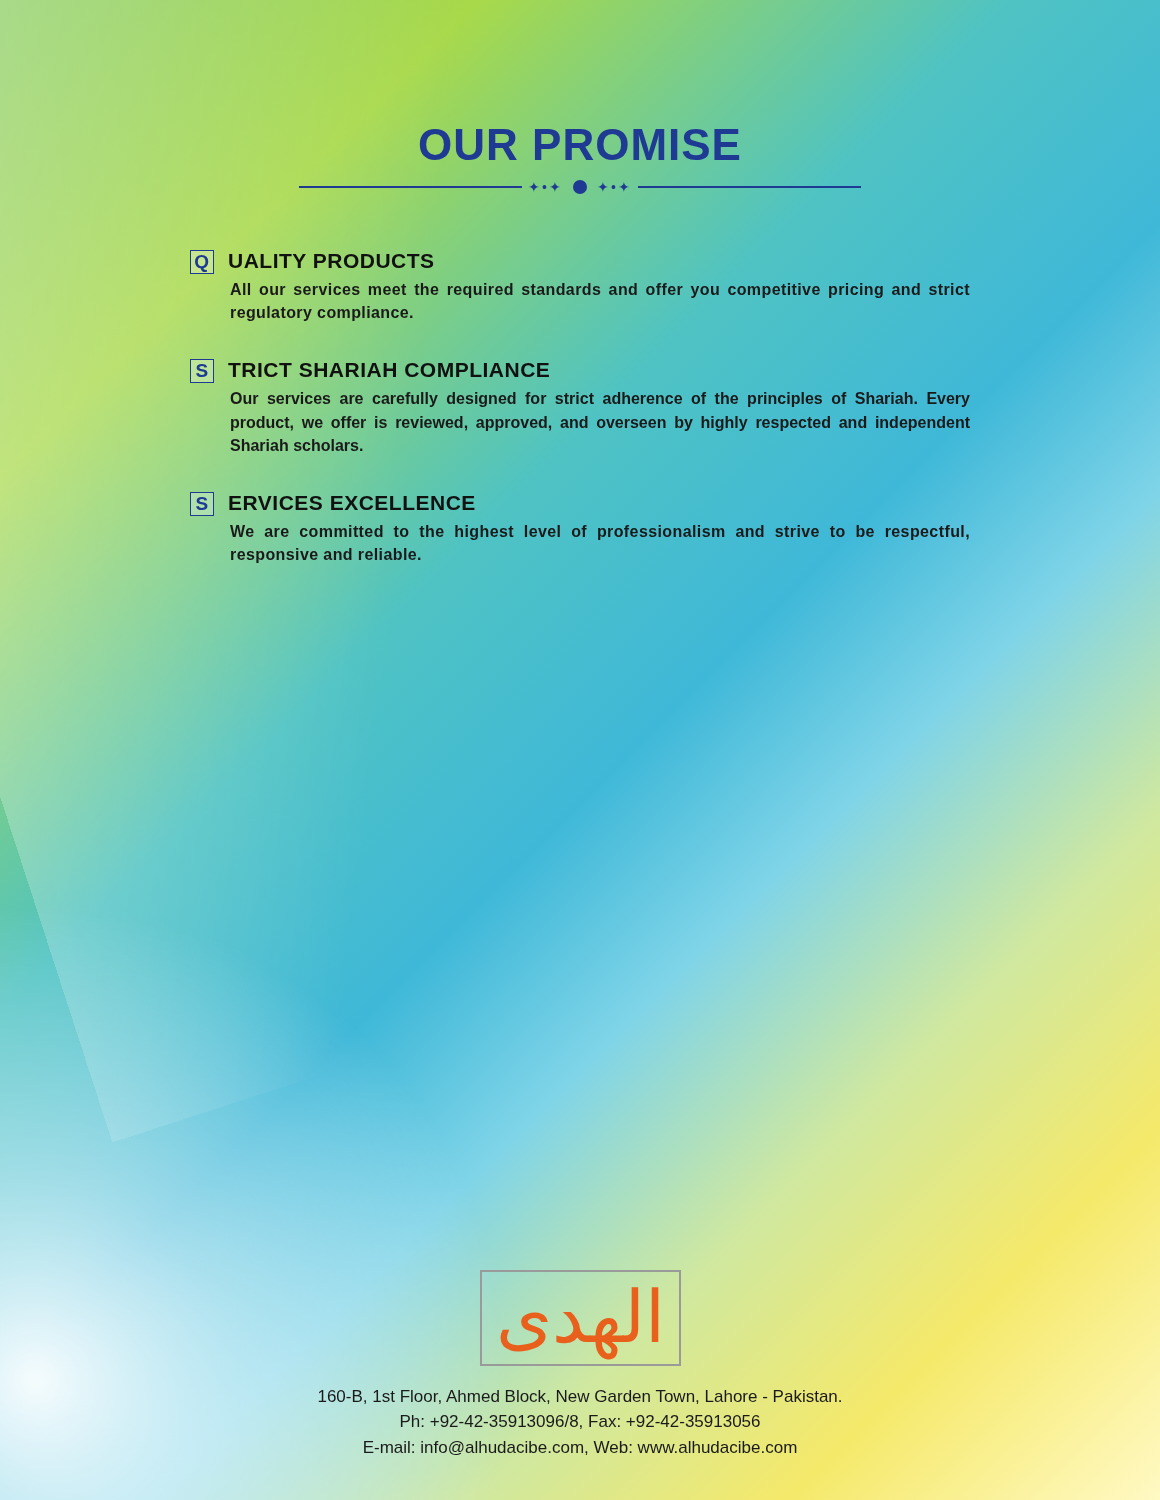OUR PROMISE
✦•✦ ✦•✦
QUALITY PRODUCTS
All our services meet the required standards and offer you competitive pricing and strict regulatory compliance.
STRICT SHARIAH COMPLIANCE
Our services are carefully designed for strict adherence of the principles of Shariah. Every product, we offer is reviewed, approved, and overseen by highly respected and independent Shariah scholars.
SERVICES EXCELLENCE
We are committed to the highest level of professionalism and strive to be respectful, responsive and reliable.
الهدى
160-B, 1st Floor, Ahmed Block, New Garden Town, Lahore - Pakistan.
Ph: +92-42-35913096/8, Fax: +92-42-35913056
E-mail: info@alhudacibe.com, Web: www.alhudacibe.com